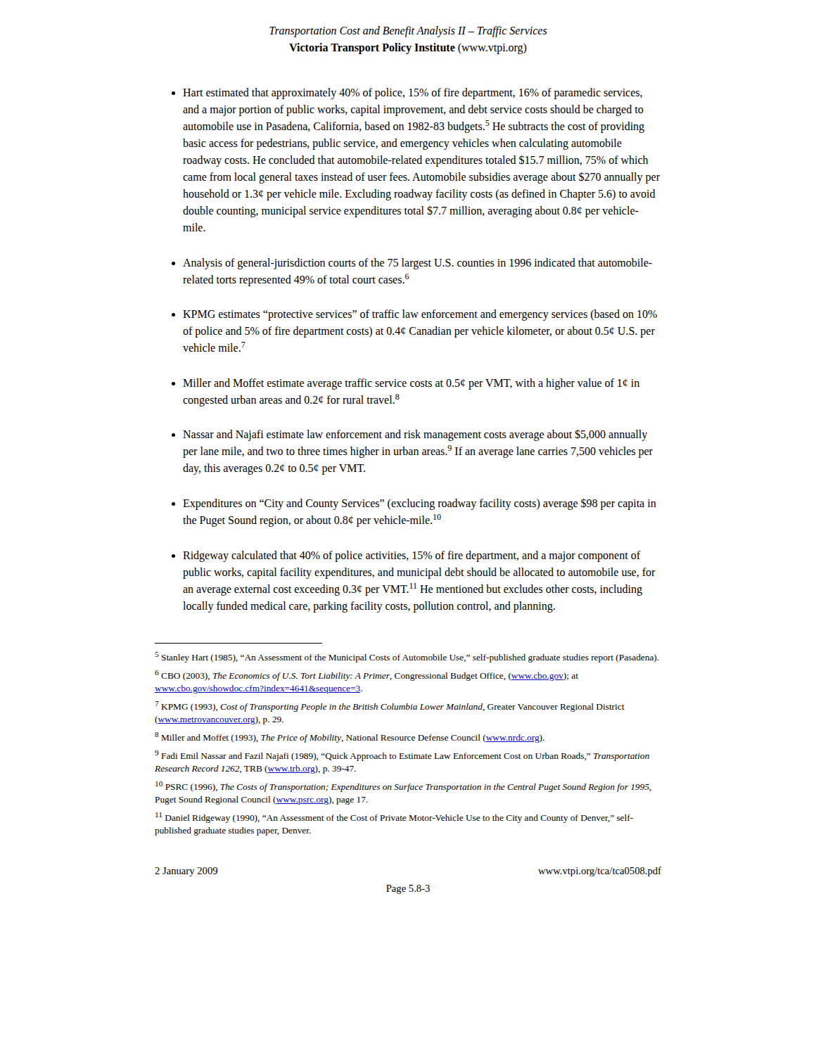Transportation Cost and Benefit Analysis II – Traffic Services
Victoria Transport Policy Institute (www.vtpi.org)
Hart estimated that approximately 40% of police, 15% of fire department, 16% of paramedic services, and a major portion of public works, capital improvement, and debt service costs should be charged to automobile use in Pasadena, California, based on 1982-83 budgets.5 He subtracts the cost of providing basic access for pedestrians, public service, and emergency vehicles when calculating automobile roadway costs. He concluded that automobile-related expenditures totaled $15.7 million, 75% of which came from local general taxes instead of user fees. Automobile subsidies average about $270 annually per household or 1.3¢ per vehicle mile. Excluding roadway facility costs (as defined in Chapter 5.6) to avoid double counting, municipal service expenditures total $7.7 million, averaging about 0.8¢ per vehicle-mile.
Analysis of general-jurisdiction courts of the 75 largest U.S. counties in 1996 indicated that automobile-related torts represented 49% of total court cases.6
KPMG estimates “protective services” of traffic law enforcement and emergency services (based on 10% of police and 5% of fire department costs) at 0.4¢ Canadian per vehicle kilometer, or about 0.5¢ U.S. per vehicle mile.7
Miller and Moffet estimate average traffic service costs at 0.5¢ per VMT, with a higher value of 1¢ in congested urban areas and 0.2¢ for rural travel.8
Nassar and Najafi estimate law enforcement and risk management costs average about $5,000 annually per lane mile, and two to three times higher in urban areas.9 If an average lane carries 7,500 vehicles per day, this averages 0.2¢ to 0.5¢ per VMT.
Expenditures on “City and County Services” (exclucing roadway facility costs) average $98 per capita in the Puget Sound region, or about 0.8¢ per vehicle-mile.10
Ridgeway calculated that 40% of police activities, 15% of fire department, and a major component of public works, capital facility expenditures, and municipal debt should be allocated to automobile use, for an average external cost exceeding 0.3¢ per VMT.11 He mentioned but excludes other costs, including locally funded medical care, parking facility costs, pollution control, and planning.
5 Stanley Hart (1985), “An Assessment of the Municipal Costs of Automobile Use,” self-published graduate studies report (Pasadena).
6 CBO (2003), The Economics of U.S. Tort Liability: A Primer, Congressional Budget Office, (www.cbo.gov); at www.cbo.gov/showdoc.cfm?index=4641&sequence=3.
7 KPMG (1993), Cost of Transporting People in the British Columbia Lower Mainland, Greater Vancouver Regional District (www.metrovancouver.org), p. 29.
8 Miller and Moffet (1993), The Price of Mobility, National Resource Defense Council (www.nrdc.org).
9 Fadi Emil Nassar and Fazil Najafi (1989), “Quick Approach to Estimate Law Enforcement Cost on Urban Roads,” Transportation Research Record 1262, TRB (www.trb.org), p. 39-47.
10 PSRC (1996), The Costs of Transportation; Expenditures on Surface Transportation in the Central Puget Sound Region for 1995, Puget Sound Regional Council (www.psrc.org), page 17.
11 Daniel Ridgeway (1990), “An Assessment of the Cost of Private Motor-Vehicle Use to the City and County of Denver,” self-published graduate studies paper, Denver.
2 January 2009 www.vtpi.org/tca/tca0508.pdf
Page 5.8-3